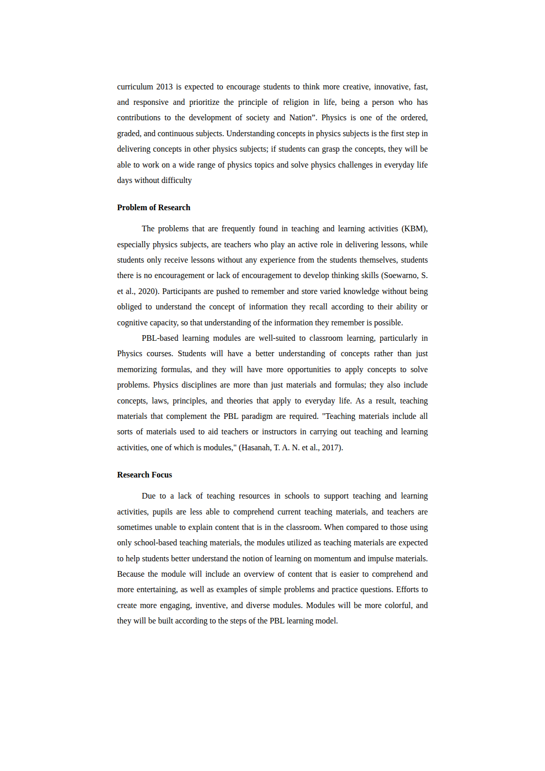curriculum 2013 is expected to encourage students to think more creative, innovative, fast, and responsive and prioritize the principle of religion in life, being a person who has contributions to the development of society and Nation”. Physics is one of the ordered, graded, and continuous subjects. Understanding concepts in physics subjects is the first step in delivering concepts in other physics subjects; if students can grasp the concepts, they will be able to work on a wide range of physics topics and solve physics challenges in everyday life days without difficulty
Problem of Research
The problems that are frequently found in teaching and learning activities (KBM), especially physics subjects, are teachers who play an active role in delivering lessons, while students only receive lessons without any experience from the students themselves, students there is no encouragement or lack of encouragement to develop thinking skills (Soewarno, S. et al., 2020). Participants are pushed to remember and store varied knowledge without being obliged to understand the concept of information they recall according to their ability or cognitive capacity, so that understanding of the information they remember is possible.
PBL-based learning modules are well-suited to classroom learning, particularly in Physics courses. Students will have a better understanding of concepts rather than just memorizing formulas, and they will have more opportunities to apply concepts to solve problems. Physics disciplines are more than just materials and formulas; they also include concepts, laws, principles, and theories that apply to everyday life. As a result, teaching materials that complement the PBL paradigm are required. "Teaching materials include all sorts of materials used to aid teachers or instructors in carrying out teaching and learning activities, one of which is modules," (Hasanah, T. A. N. et al., 2017).
Research Focus
Due to a lack of teaching resources in schools to support teaching and learning activities, pupils are less able to comprehend current teaching materials, and teachers are sometimes unable to explain content that is in the classroom. When compared to those using only school-based teaching materials, the modules utilized as teaching materials are expected to help students better understand the notion of learning on momentum and impulse materials. Because the module will include an overview of content that is easier to comprehend and more entertaining, as well as examples of simple problems and practice questions. Efforts to create more engaging, inventive, and diverse modules. Modules will be more colorful, and they will be built according to the steps of the PBL learning model.